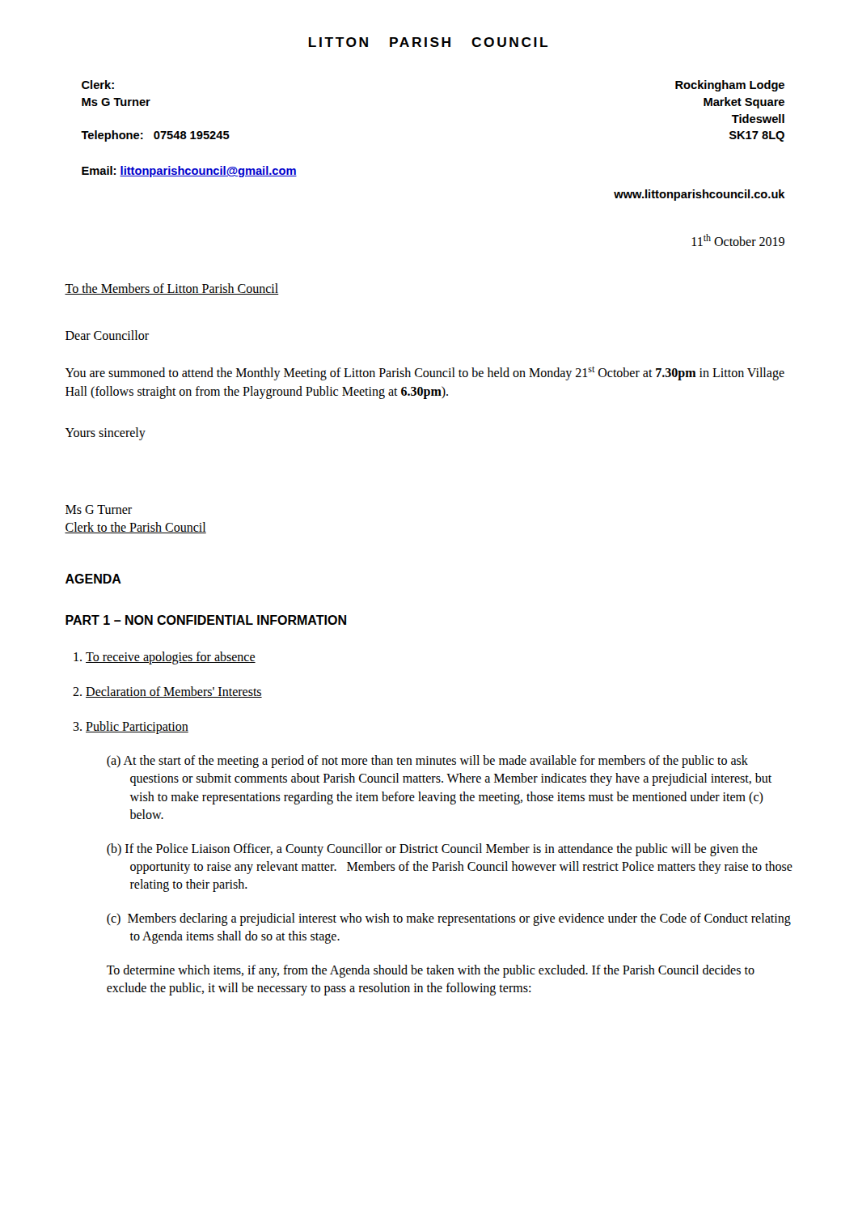LITTON PARISH COUNCIL
| Clerk: | Rockingham Lodge |
| Ms G Turner | Market Square |
| | Tideswell |
| Telephone: 07548 195245 | SK17 8LQ |
Email: littonparishcouncil@gmail.com
www.littonparishcouncil.co.uk
11th October 2019
To the Members of Litton Parish Council
Dear Councillor
You are summoned to attend the Monthly Meeting of Litton Parish Council to be held on Monday 21st October at 7.30pm in Litton Village Hall (follows straight on from the Playground Public Meeting at 6.30pm).
Yours sincerely
Ms G Turner
Clerk to the Parish Council
AGENDA
PART 1 – NON CONFIDENTIAL INFORMATION
To receive apologies for absence
Declaration of Members' Interests
Public Participation
(a) At the start of the meeting a period of not more than ten minutes will be made available for members of the public to ask questions or submit comments about Parish Council matters. Where a Member indicates they have a prejudicial interest, but wish to make representations regarding the item before leaving the meeting, those items must be mentioned under item (c) below.
(b) If the Police Liaison Officer, a County Councillor or District Council Member is in attendance the public will be given the opportunity to raise any relevant matter. Members of the Parish Council however will restrict Police matters they raise to those relating to their parish.
(c) Members declaring a prejudicial interest who wish to make representations or give evidence under the Code of Conduct relating to Agenda items shall do so at this stage.
To determine which items, if any, from the Agenda should be taken with the public excluded. If the Parish Council decides to exclude the public, it will be necessary to pass a resolution in the following terms: